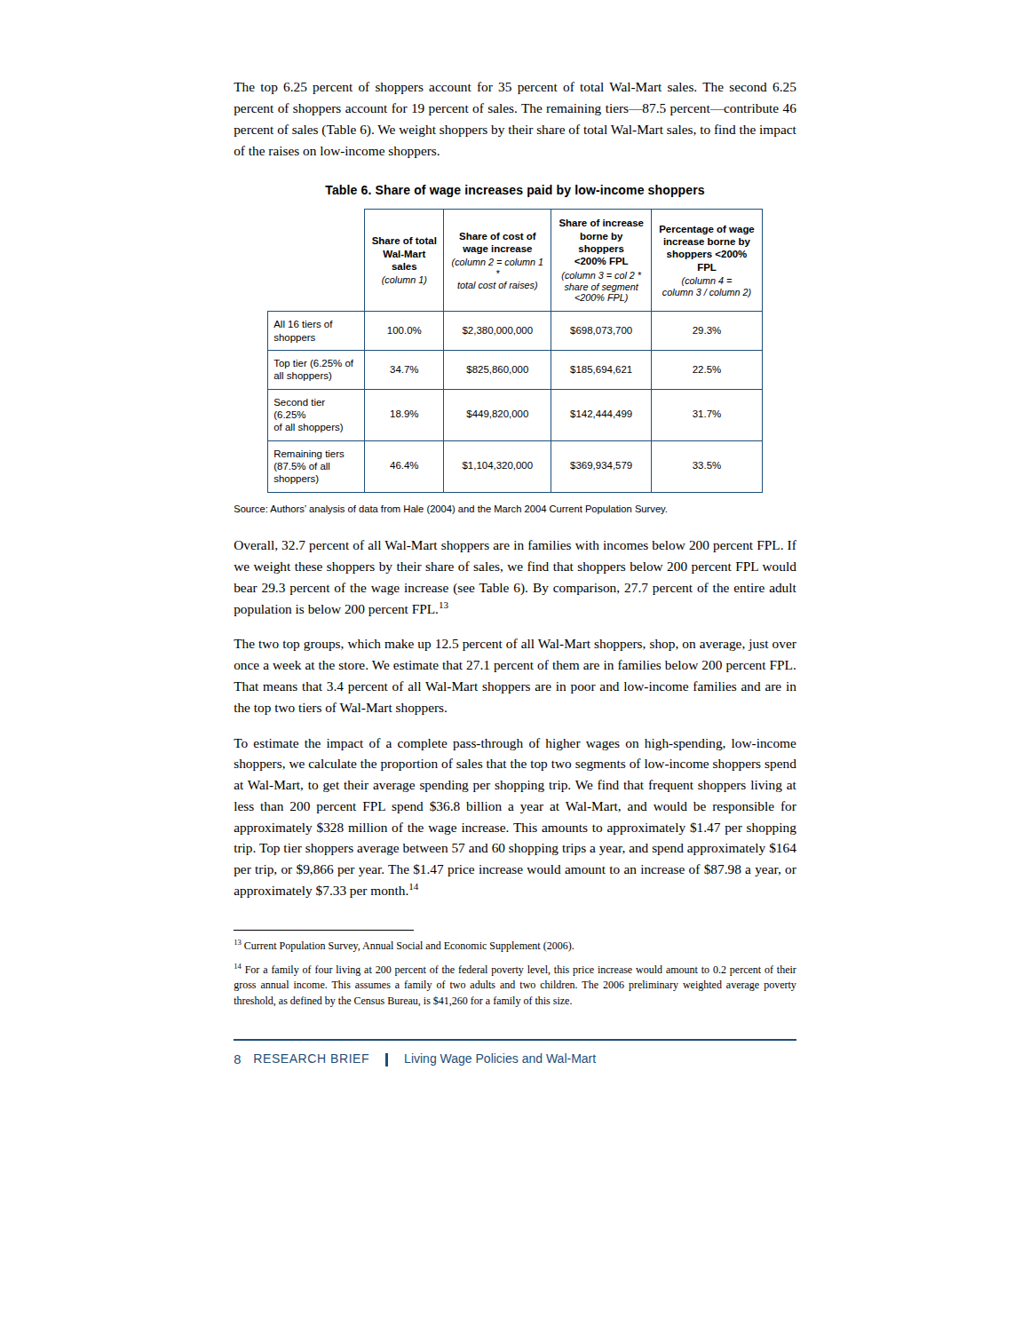The top 6.25 percent of shoppers account for 35 percent of total Wal-Mart sales. The second 6.25 percent of shoppers account for 19 percent of sales. The remaining tiers—87.5 percent—contribute 46 percent of sales (Table 6). We weight shoppers by their share of total Wal-Mart sales, to find the impact of the raises on low-income shoppers.
Table 6. Share of wage increases paid by low-income shoppers
| | Share of total Wal-Mart sales (column 1) | Share of cost of wage increase (column 2 = column 1 * total cost of raises) | Share of increase borne by shoppers <200% FPL (column 3 = col 2 * share of segment <200% FPL) | Percentage of wage increase borne by shoppers <200% FPL (column 4 = column 3 / column 2) |
| --- | --- | --- | --- | --- |
| All 16 tiers of shoppers | 100.0% | $2,380,000,000 | $698,073,700 | 29.3% |
| Top tier (6.25% of all shoppers) | 34.7% | $825,860,000 | $185,694,621 | 22.5% |
| Second tier (6.25% of all shoppers) | 18.9% | $449,820,000 | $142,444,499 | 31.7% |
| Remaining tiers (87.5% of all shoppers) | 46.4% | $1,104,320,000 | $369,934,579 | 33.5% |
Source: Authors’ analysis of data from Hale (2004) and the March 2004 Current Population Survey.
Overall, 32.7 percent of all Wal-Mart shoppers are in families with incomes below 200 percent FPL. If we weight these shoppers by their share of sales, we find that shoppers below 200 percent FPL would bear 29.3 percent of the wage increase (see Table 6). By comparison, 27.7 percent of the entire adult population is below 200 percent FPL.13
The two top groups, which make up 12.5 percent of all Wal-Mart shoppers, shop, on average, just over once a week at the store. We estimate that 27.1 percent of them are in families below 200 percent FPL. That means that 3.4 percent of all Wal-Mart shoppers are in poor and low-income families and are in the top two tiers of Wal-Mart shoppers.
To estimate the impact of a complete pass-through of higher wages on high-spending, low-income shoppers, we calculate the proportion of sales that the top two segments of low-income shoppers spend at Wal-Mart, to get their average spending per shopping trip. We find that frequent shoppers living at less than 200 percent FPL spend $36.8 billion a year at Wal-Mart, and would be responsible for approximately $328 million of the wage increase. This amounts to approximately $1.47 per shopping trip. Top tier shoppers average between 57 and 60 shopping trips a year, and spend approximately $164 per trip, or $9,866 per year. The $1.47 price increase would amount to an increase of $87.98 a year, or approximately $7.33 per month.14
13 Current Population Survey, Annual Social and Economic Supplement (2006).
14 For a family of four living at 200 percent of the federal poverty level, this price increase would amount to 0.2 percent of their gross annual income. This assumes a family of two adults and two children. The 2006 preliminary weighted average poverty threshold, as defined by the Census Bureau, is $41,260 for a family of this size.
8 RESEARCH BRIEF Living Wage Policies and Wal-Mart